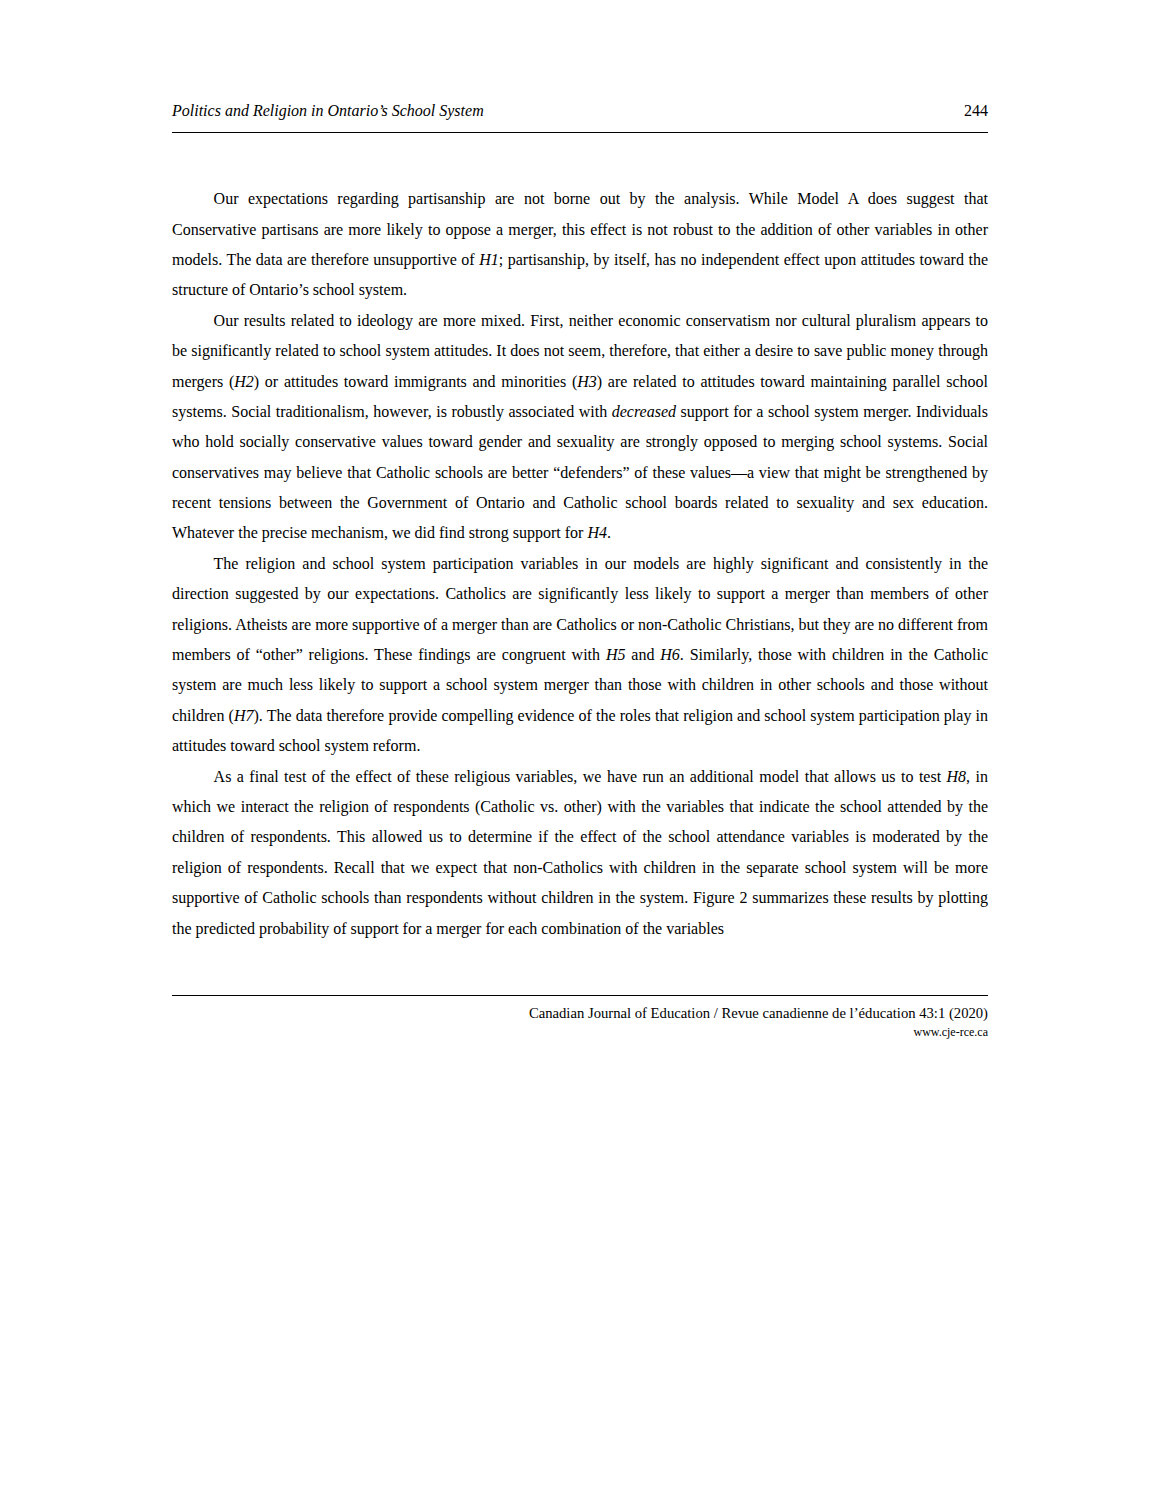Politics and Religion in Ontario’s School System 244
Our expectations regarding partisanship are not borne out by the analysis. While Model A does suggest that Conservative partisans are more likely to oppose a merger, this effect is not robust to the addition of other variables in other models. The data are therefore unsupportive of H1; partisanship, by itself, has no independent effect upon attitudes toward the structure of Ontario’s school system.
Our results related to ideology are more mixed. First, neither economic conservatism nor cultural pluralism appears to be significantly related to school system attitudes. It does not seem, therefore, that either a desire to save public money through mergers (H2) or attitudes toward immigrants and minorities (H3) are related to attitudes toward maintaining parallel school systems. Social traditionalism, however, is robustly associated with decreased support for a school system merger. Individuals who hold socially conservative values toward gender and sexuality are strongly opposed to merging school systems. Social conservatives may believe that Catholic schools are better “defenders” of these values—a view that might be strengthened by recent tensions between the Government of Ontario and Catholic school boards related to sexuality and sex education. Whatever the precise mechanism, we did find strong support for H4.
The religion and school system participation variables in our models are highly significant and consistently in the direction suggested by our expectations. Catholics are significantly less likely to support a merger than members of other religions. Atheists are more supportive of a merger than are Catholics or non-Catholic Christians, but they are no different from members of “other” religions. These findings are congruent with H5 and H6. Similarly, those with children in the Catholic system are much less likely to support a school system merger than those with children in other schools and those without children (H7). The data therefore provide compelling evidence of the roles that religion and school system participation play in attitudes toward school system reform.
As a final test of the effect of these religious variables, we have run an additional model that allows us to test H8, in which we interact the religion of respondents (Catholic vs. other) with the variables that indicate the school attended by the children of respondents. This allowed us to determine if the effect of the school attendance variables is moderated by the religion of respondents. Recall that we expect that non-Catholics with children in the separate school system will be more supportive of Catholic schools than respondents without children in the system. Figure 2 summarizes these results by plotting the predicted probability of support for a merger for each combination of the variables
Canadian Journal of Education / Revue canadienne de l’éducation 43:1 (2020) www.cje-rce.ca